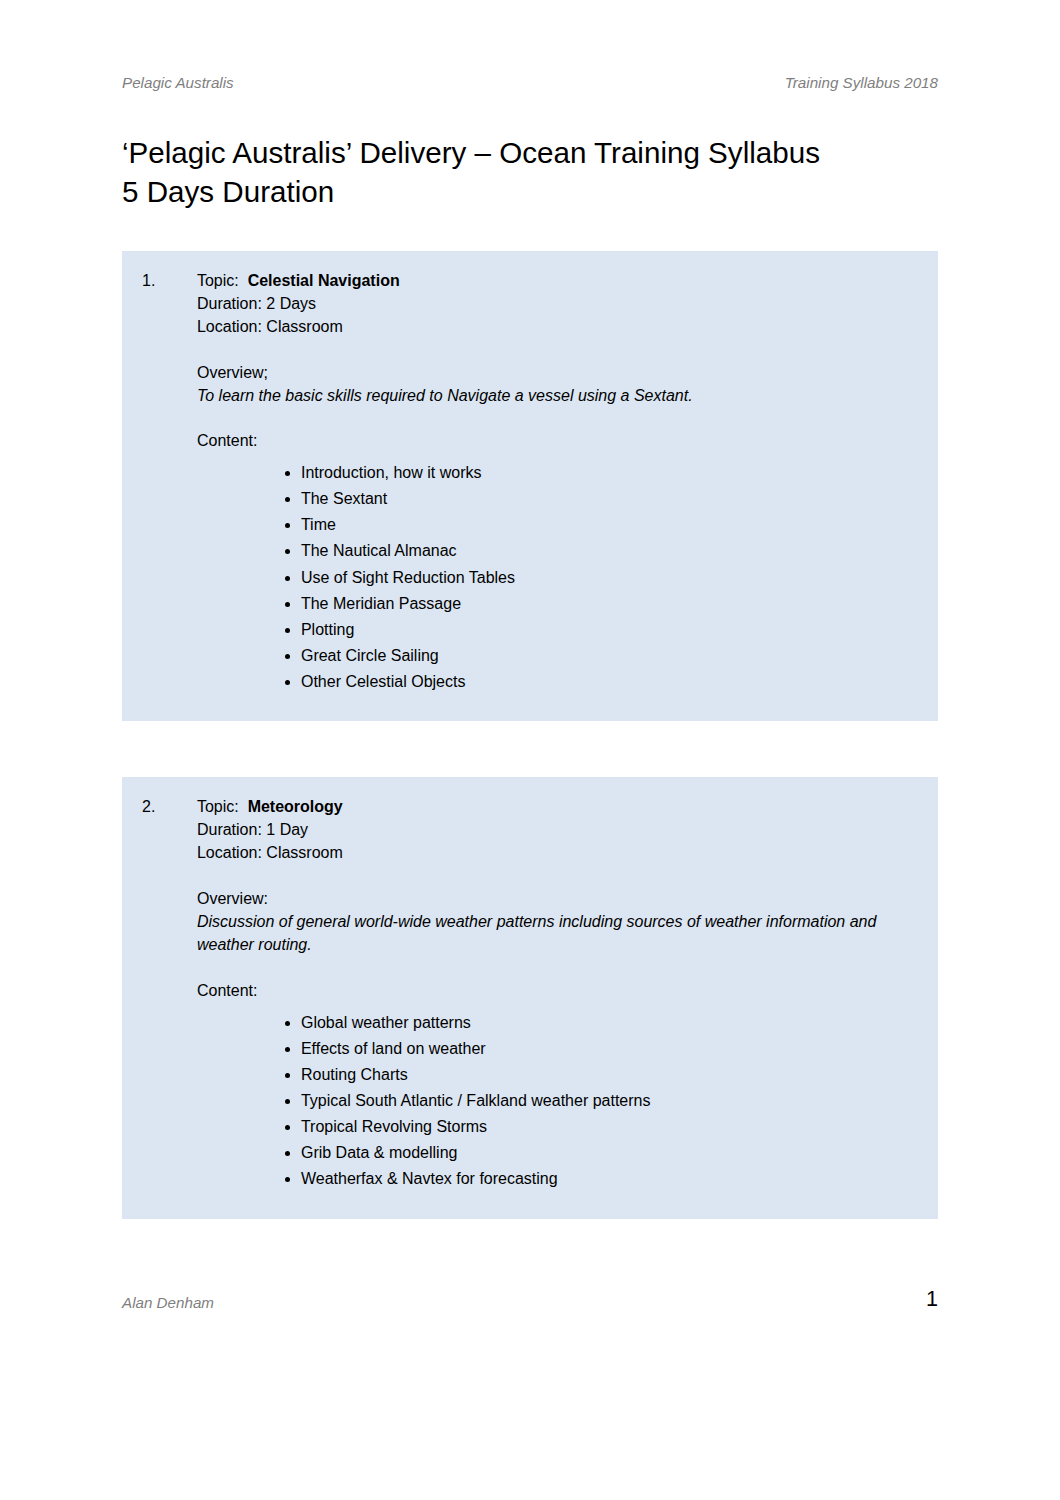Pelagic Australis Training Syllabus 2018
‘Pelagic Australis’ Delivery – Ocean Training Syllabus
5 Days Duration
1.
Topic: Celestial Navigation
Duration: 2 Days
Location: Classroom
Overview;
To learn the basic skills required to Navigate a vessel using a Sextant.
Content:
Introduction, how it works
The Sextant
Time
The Nautical Almanac
Use of Sight Reduction Tables
The Meridian Passage
Plotting
Great Circle Sailing
Other Celestial Objects
2.
Topic: Meteorology
Duration: 1 Day
Location: Classroom
Overview:
Discussion of general world-wide weather patterns including sources of weather information and weather routing.
Content:
Global weather patterns
Effects of land on weather
Routing Charts
Typical South Atlantic / Falkland weather patterns
Tropical Revolving Storms
Grib Data & modelling
Weatherfax & Navtex for forecasting
Alan Denham 1